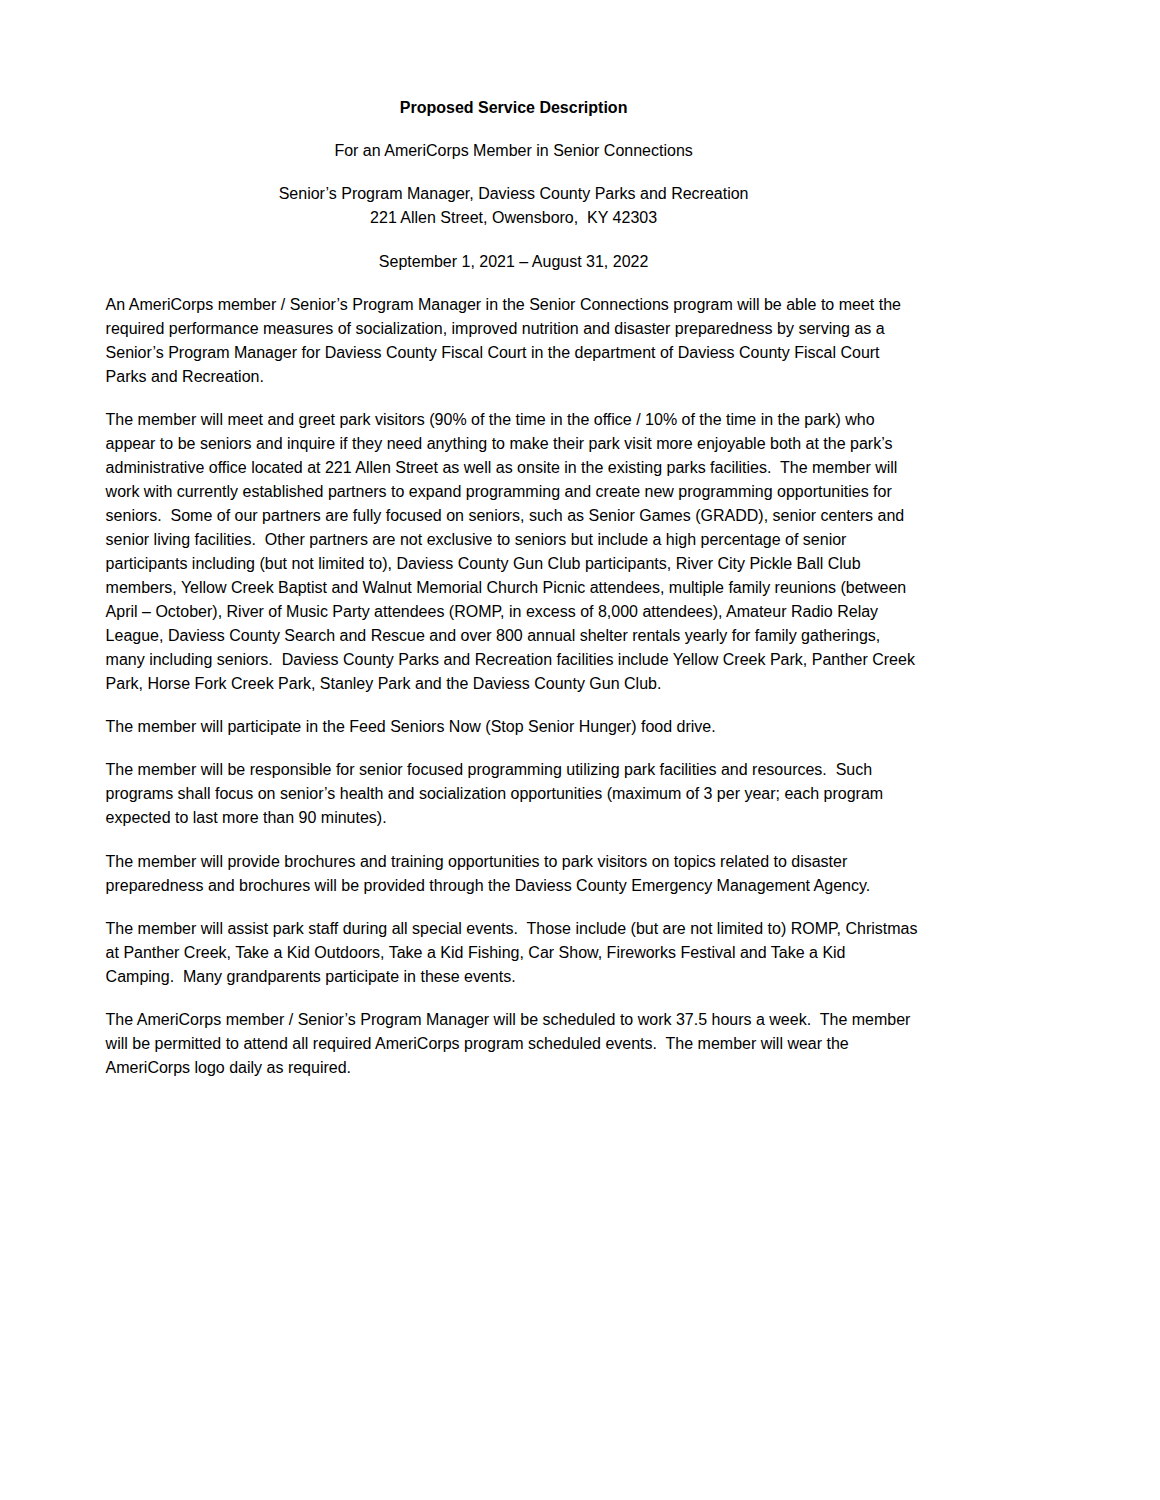Proposed Service Description
For an AmeriCorps Member in Senior Connections
Senior’s Program Manager, Daviess County Parks and Recreation 221 Allen Street, Owensboro, KY 42303
September 1, 2021 – August 31, 2022
An AmeriCorps member / Senior’s Program Manager in the Senior Connections program will be able to meet the required performance measures of socialization, improved nutrition and disaster preparedness by serving as a Senior’s Program Manager for Daviess County Fiscal Court in the department of Daviess County Fiscal Court Parks and Recreation.
The member will meet and greet park visitors (90% of the time in the office / 10% of the time in the park) who appear to be seniors and inquire if they need anything to make their park visit more enjoyable both at the park’s administrative office located at 221 Allen Street as well as onsite in the existing parks facilities. The member will work with currently established partners to expand programming and create new programming opportunities for seniors. Some of our partners are fully focused on seniors, such as Senior Games (GRADD), senior centers and senior living facilities. Other partners are not exclusive to seniors but include a high percentage of senior participants including (but not limited to), Daviess County Gun Club participants, River City Pickle Ball Club members, Yellow Creek Baptist and Walnut Memorial Church Picnic attendees, multiple family reunions (between April – October), River of Music Party attendees (ROMP, in excess of 8,000 attendees), Amateur Radio Relay League, Daviess County Search and Rescue and over 800 annual shelter rentals yearly for family gatherings, many including seniors. Daviess County Parks and Recreation facilities include Yellow Creek Park, Panther Creek Park, Horse Fork Creek Park, Stanley Park and the Daviess County Gun Club.
The member will participate in the Feed Seniors Now (Stop Senior Hunger) food drive.
The member will be responsible for senior focused programming utilizing park facilities and resources. Such programs shall focus on senior’s health and socialization opportunities (maximum of 3 per year; each program expected to last more than 90 minutes).
The member will provide brochures and training opportunities to park visitors on topics related to disaster preparedness and brochures will be provided through the Daviess County Emergency Management Agency.
The member will assist park staff during all special events. Those include (but are not limited to) ROMP, Christmas at Panther Creek, Take a Kid Outdoors, Take a Kid Fishing, Car Show, Fireworks Festival and Take a Kid Camping. Many grandparents participate in these events.
The AmeriCorps member / Senior’s Program Manager will be scheduled to work 37.5 hours a week. The member will be permitted to attend all required AmeriCorps program scheduled events. The member will wear the AmeriCorps logo daily as required.